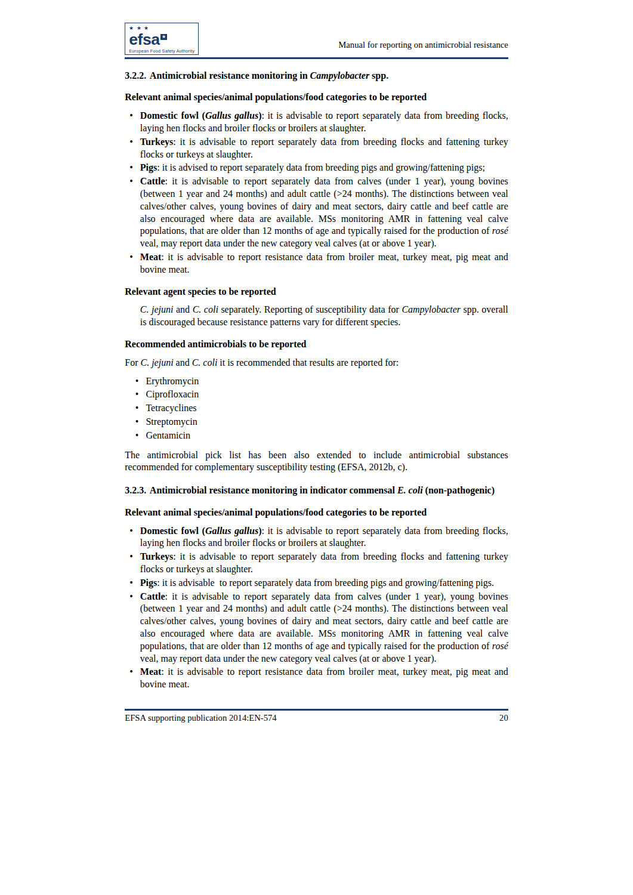★ ★ ★ efsa★ European Food Safety Authority
Manual for reporting on antimicrobial resistance
3.2.2. Antimicrobial resistance monitoring in Campylobacter spp.
Relevant animal species/animal populations/food categories to be reported
Domestic fowl (Gallus gallus): it is advisable to report separately data from breeding flocks, laying hen flocks and broiler flocks or broilers at slaughter.
Turkeys: it is advisable to report separately data from breeding flocks and fattening turkey flocks or turkeys at slaughter.
Pigs: it is advised to report separately data from breeding pigs and growing/fattening pigs;
Cattle: it is advisable to report separately data from calves (under 1 year), young bovines (between 1 year and 24 months) and adult cattle (>24 months). The distinctions between veal calves/other calves, young bovines of dairy and meat sectors, dairy cattle and beef cattle are also encouraged where data are available. MSs monitoring AMR in fattening veal calve populations, that are older than 12 months of age and typically raised for the production of rosé veal, may report data under the new category veal calves (at or above 1 year).
Meat: it is advisable to report resistance data from broiler meat, turkey meat, pig meat and bovine meat.
Relevant agent species to be reported
C. jejuni and C. coli separately. Reporting of susceptibility data for Campylobacter spp. overall is discouraged because resistance patterns vary for different species.
Recommended antimicrobials to be reported
For C. jejuni and C. coli it is recommended that results are reported for:
Erythromycin
Ciprofloxacin
Tetracyclines
Streptomycin
Gentamicin
The antimicrobial pick list has been also extended to include antimicrobial substances recommended for complementary susceptibility testing (EFSA, 2012b, c).
3.2.3. Antimicrobial resistance monitoring in indicator commensal E. coli (non-pathogenic)
Relevant animal species/animal populations/food categories to be reported
Domestic fowl (Gallus gallus): it is advisable to report separately data from breeding flocks, laying hen flocks and broiler flocks or broilers at slaughter.
Turkeys: it is advisable to report separately data from breeding flocks and fattening turkey flocks or turkeys at slaughter.
Pigs: it is advisable to report separately data from breeding pigs and growing/fattening pigs.
Cattle: it is advisable to report separately data from calves (under 1 year), young bovines (between 1 year and 24 months) and adult cattle (>24 months). The distinctions between veal calves/other calves, young bovines of dairy and meat sectors, dairy cattle and beef cattle are also encouraged where data are available. MSs monitoring AMR in fattening veal calve populations, that are older than 12 months of age and typically raised for the production of rosé veal, may report data under the new category veal calves (at or above 1 year).
Meat: it is advisable to report resistance data from broiler meat, turkey meat, pig meat and bovine meat.
EFSA supporting publication 2014:EN-574 20